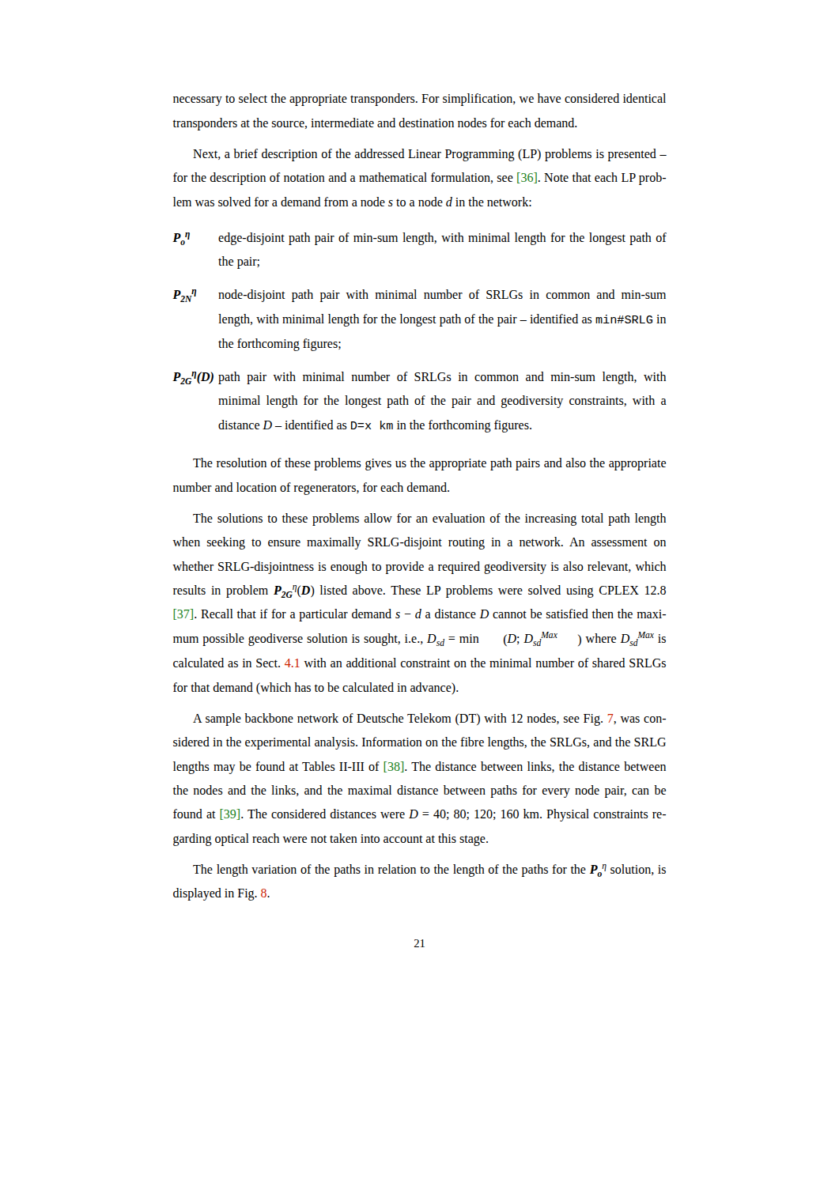necessary to select the appropriate transponders. For simplification, we have considered identical transponders at the source, intermediate and destination nodes for each demand.
Next, a brief description of the addressed Linear Programming (LP) problems is presented – for the description of notation and a mathematical formulation, see [36]. Note that each LP problem was solved for a demand from a node s to a node d in the network:
Poη
edge-disjoint path pair of min-sum length, with minimal length for the longest path of the pair;
P2Nη
node-disjoint path pair with minimal number of SRLGs in common and min-sum length, with minimal length for the longest path of the pair – identified as min#SRLG in the forthcoming figures;
P2Gη(D)
path pair with minimal number of SRLGs in common and min-sum length, with minimal length for the longest path of the pair and geodiversity constraints, with a distance D – identified as D=x km in the forthcoming figures.
The resolution of these problems gives us the appropriate path pairs and also the appropriate number and location of regenerators, for each demand.
The solutions to these problems allow for an evaluation of the increasing total path length when seeking to ensure maximally SRLG-disjoint routing in a network. An assessment on whether SRLG-disjointness is enough to provide a required geodiversity is also relevant, which results in problem P2Gη(D) listed above. These LP problems were solved using CPLEX 12.8 [37]. Recall that if for a particular demand s − d a distance D cannot be satisfied then the maximum possible geodiverse solution is sought, i.e., Dsd = min (D; DsdMax) where DsdMax is calculated as in Sect. 4.1 with an additional constraint on the minimal number of shared SRLGs for that demand (which has to be calculated in advance).
A sample backbone network of Deutsche Telekom (DT) with 12 nodes, see Fig. 7, was considered in the experimental analysis. Information on the fibre lengths, the SRLGs, and the SRLG lengths may be found at Tables II-III of [38]. The distance between links, the distance between the nodes and the links, and the maximal distance between paths for every node pair, can be found at [39]. The considered distances were D = 40; 80; 120; 160 km. Physical constraints regarding optical reach were not taken into account at this stage.
The length variation of the paths in relation to the length of the paths for the Poη solution, is displayed in Fig. 8.
21